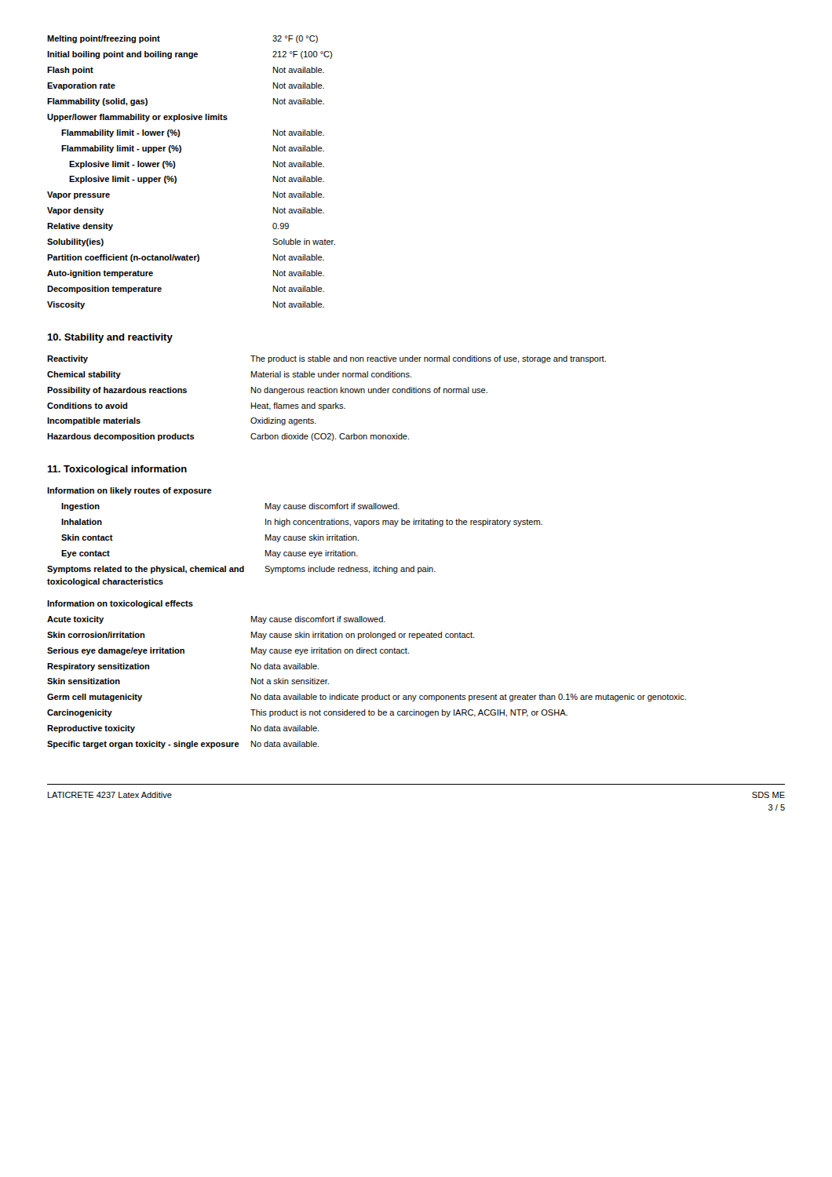| Melting point/freezing point | 32 °F (0 °C) |
| Initial boiling point and boiling range | 212 °F (100 °C) |
| Flash point | Not available. |
| Evaporation rate | Not available. |
| Flammability (solid, gas) | Not available. |
| Upper/lower flammability or explosive limits |
| Flammability limit - lower (%) | Not available. |
| Flammability limit - upper (%) | Not available. |
| Explosive limit - lower (%) | Not available. |
| Explosive limit - upper (%) | Not available. |
| Vapor pressure | Not available. |
| Vapor density | Not available. |
| Relative density | 0.99 |
| Solubility(ies) | Soluble in water. |
| Partition coefficient (n-octanol/water) | Not available. |
| Auto-ignition temperature | Not available. |
| Decomposition temperature | Not available. |
| Viscosity | Not available. |
10. Stability and reactivity
| Reactivity | The product is stable and non reactive under normal conditions of use, storage and transport. |
| Chemical stability | Material is stable under normal conditions. |
| Possibility of hazardous reactions | No dangerous reaction known under conditions of normal use. |
| Conditions to avoid | Heat, flames and sparks. |
| Incompatible materials | Oxidizing agents. |
| Hazardous decomposition products | Carbon dioxide (CO2). Carbon monoxide. |
11. Toxicological information
Information on likely routes of exposure
| Ingestion | May cause discomfort if swallowed. |
| Inhalation | In high concentrations, vapors may be irritating to the respiratory system. |
| Skin contact | May cause skin irritation. |
| Eye contact | May cause eye irritation. |
| Symptoms related to the physical, chemical and toxicological characteristics | Symptoms include redness, itching and pain. |
Information on toxicological effects
| Acute toxicity | May cause discomfort if swallowed. |
| Skin corrosion/irritation | May cause skin irritation on prolonged or repeated contact. |
| Serious eye damage/eye irritation | May cause eye irritation on direct contact. |
| Respiratory sensitization | No data available. |
| Skin sensitization | Not a skin sensitizer. |
| Germ cell mutagenicity | No data available to indicate product or any components present at greater than 0.1% are mutagenic or genotoxic. |
| Carcinogenicity | This product is not considered to be a carcinogen by IARC, ACGIH, NTP, or OSHA. |
| Reproductive toxicity | No data available. |
| Specific target organ toxicity - single exposure | No data available. |
LATICRETE 4237 Latex Additive SDS ME
3 / 5